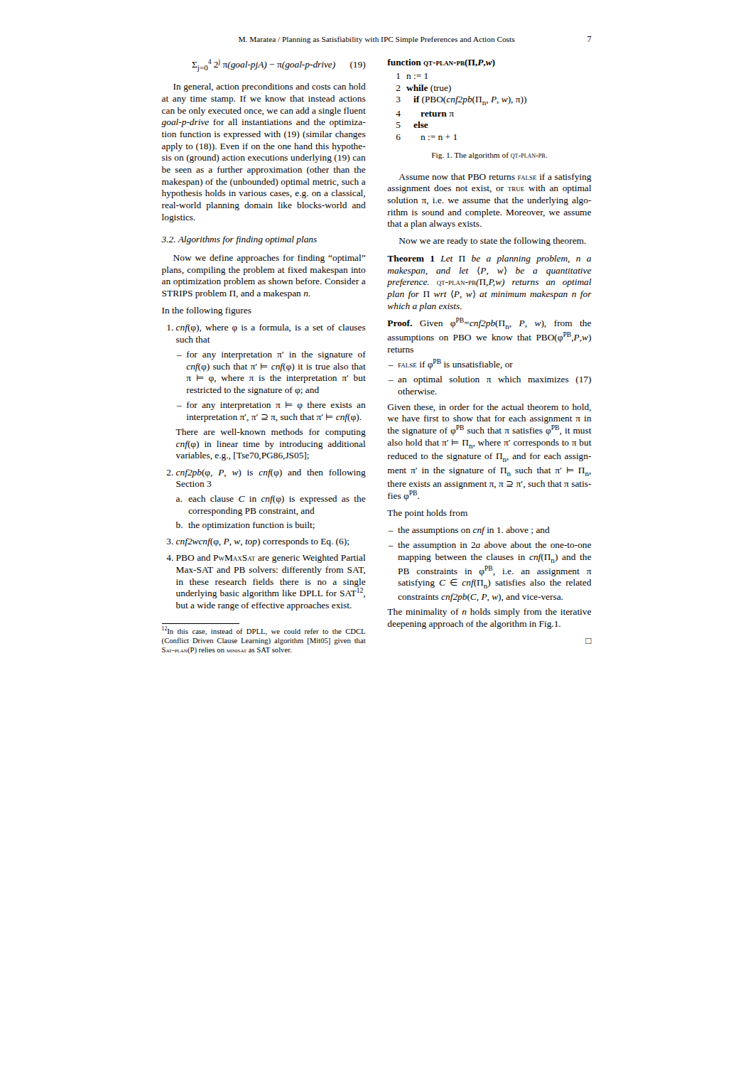M. Maratea / Planning as Satisfiability with IPC Simple Preferences and Action Costs 7
Σj=04 2j π(goal-pjA) − π(goal-p-drive) (19)
In general, action preconditions and costs can hold at any time stamp. If we know that instead actions can be only executed once, we can add a single fluent goal-p-drive for all instantiations and the optimization function is expressed with (19) (similar changes apply to (18)). Even if on the one hand this hypothesis on (ground) action executions underlying (19) can be seen as a further approximation (other than the makespan) of the (unbounded) optimal metric, such a hypothesis holds in various cases, e.g. on a classical, real-world planning domain like blocks-world and logistics.
3.2. Algorithms for finding optimal plans
Now we define approaches for finding “optimal” plans, compiling the problem at fixed makespan into an optimization problem as shown before. Consider a STRIPS problem Π, and a makespan n.
In the following figures
cnf(φ), where φ is a formula, is a set of clauses such that
for any interpretation π′ in the signature of cnf(φ) such that π′ ⊨ cnf(φ) it is true also that π ⊨ φ, where π is the interpretation π′ but restricted to the signature of φ; and
for any interpretation π ⊨ φ there exists an interpretation π′, π′ ⊇ π, such that π′ ⊨ cnf(φ).
There are well-known methods for computing cnf(φ) in linear time by introducing additional variables, e.g., [Tse70,PG86,JS05];
cnf2pb(φ, P, w) is cnf(φ) and then following Section 3
each clause C in cnf(φ) is expressed as the corresponding PB constraint, and
the optimization function is built;
cnf2wcnf(φ, P, w, top) corresponds to Eq. (6);
PBO and PwMaxSat are generic Weighted Partial Max-SAT and PB solvers: differently from SAT, in these research fields there is no a single underlying basic algorithm like DPLL for SAT12, but a wide range of effective approaches exist.
12In this case, instead of DPLL, we could refer to the CDCL (Conflict Driven Clause Learning) algorithm [Mit05] given that Sat-plan(P) relies on minisat as SAT solver.
function qt-plan-pb(Π,P,w)
| 1 | n := 1 |
| 2 | while (true) |
| 3 | if (PBO( cnf2pb (Π n , P , w ), π)) |
| 4 | return π |
| 5 | else |
| 6 | n := n + 1 |
Fig. 1. The algorithm of qt-plan-pb.
Assume now that PBO returns false if a satisfying assignment does not exist, or true with an optimal solution π, i.e. we assume that the underlying algorithm is sound and complete. Moreover, we assume that a plan always exists.
Now we are ready to state the following theorem.
Theorem 1 Let Π be a planning problem, n a makespan, and let ⟨P, w⟩ be a quantitative preference. qt-plan-pb(Π,P,w) returns an optimal plan for Π wrt ⟨P, w⟩ at minimum makespan n for which a plan exists.
Proof. Given φPB=cnf2pb(Πn, P, w), from the assumptions on PBO we know that PBO(φPB,P,w) returns
false if φPB is unsatisfiable, or
an optimal solution π which maximizes (17) otherwise.
Given these, in order for the actual theorem to hold, we have first to show that for each assignment π in the signature of φPB such that π satisfies φPB, it must also hold that π′ ⊨ Πn, where π′ corresponds to π but reduced to the signature of Πn, and for each assignment π′ in the signature of Πn such that π′ ⊨ Πn, there exists an assignment π, π ⊇ π′, such that π satisfies φPB.
The point holds from
the assumptions on cnf in 1. above ; and
the assumption in 2a above about the one-to-one mapping between the clauses in cnf(Πn) and the PB constraints in φPB, i.e. an assignment π satisfying C ∈ cnf(Πn) satisfies also the related constraints cnf2pb(C, P, w), and vice-versa.
The minimality of n holds simply from the iterative deepening approach of the algorithm in Fig.1.
□